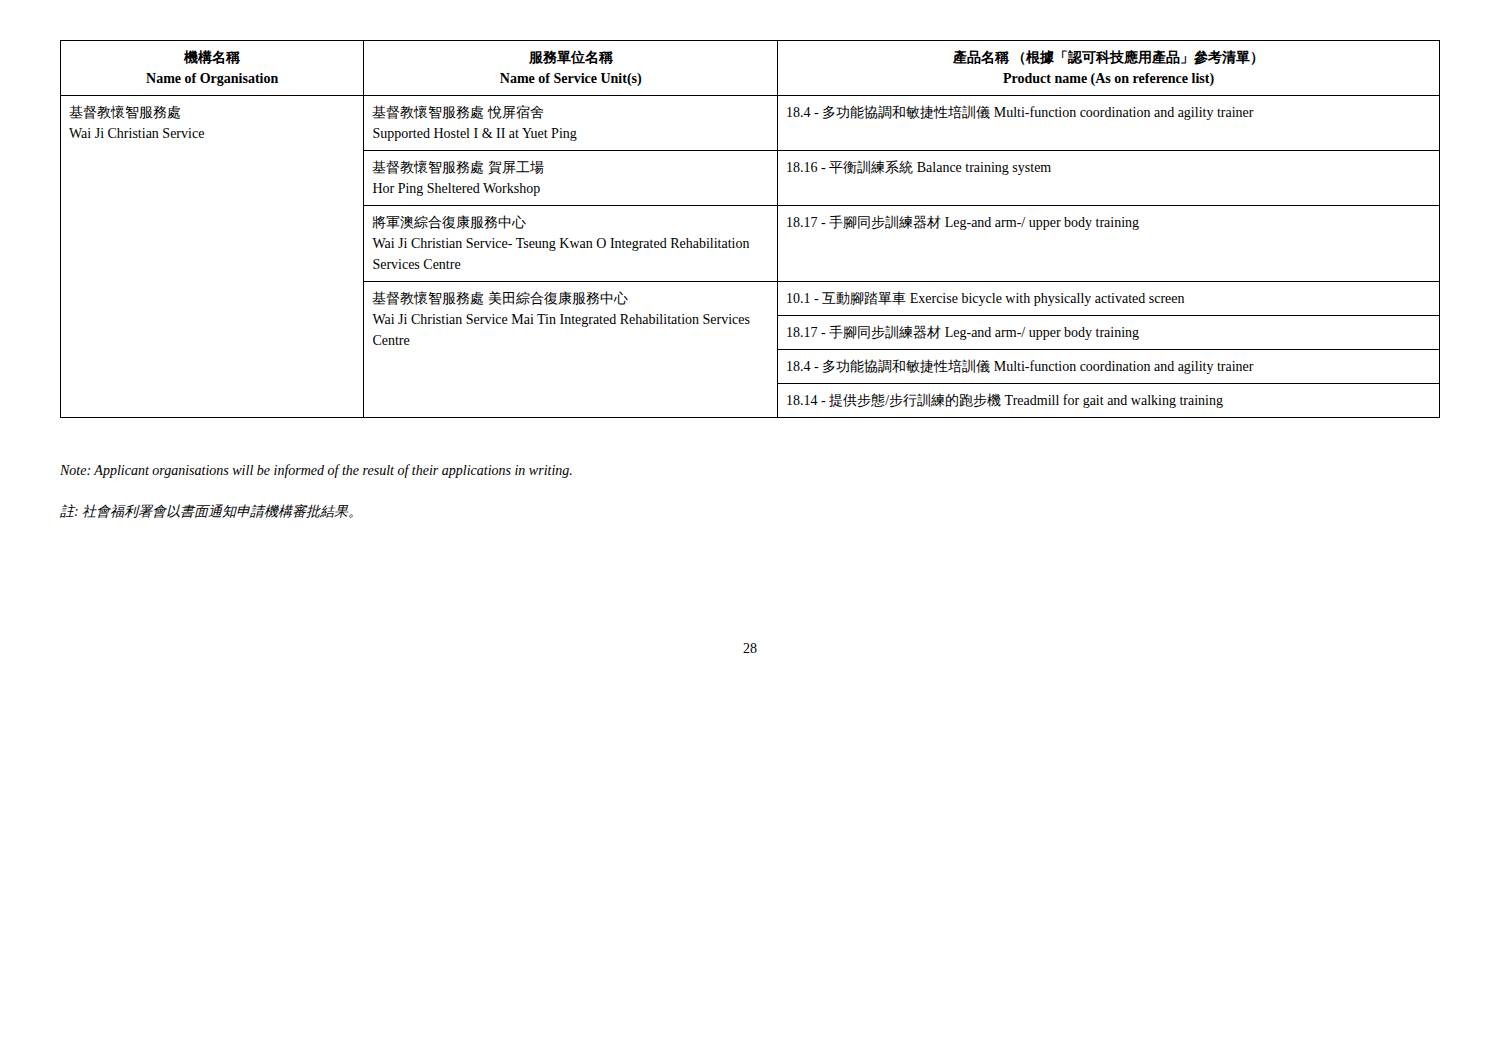| 機構名稱 Name of Organisation | 服務單位名稱 Name of Service Unit(s) | 產品名稱 （根據「認可科技應用產品」參考清單） Product name (As on reference list) |
| --- | --- | --- |
| 基督教懷智服務處 Wai Ji Christian Service | 基督教懷智服務處 悅屏宿舍 Supported Hostel I & II at Yuet Ping | 18.4 - 多功能協調和敏捷性培訓儀 Multi-function coordination and agility trainer |
| 基督教懷智服務處 賀屏工場 Hor Ping Sheltered Workshop | 18.16 - 平衡訓練系統 Balance training system |
| 將軍澳綜合復康服務中心 Wai Ji Christian Service- Tseung Kwan O Integrated Rehabilitation Services Centre | 18.17 - 手腳同步訓練器材 Leg-and arm-/ upper body training |
| 基督教懷智服務處 美田綜合復康服務中心 Wai Ji Christian Service Mai Tin Integrated Rehabilitation Services Centre | 10.1 - 互動腳踏單車 Exercise bicycle with physically activated screen |
| 18.17 - 手腳同步訓練器材 Leg-and arm-/ upper body training |
| 18.4 - 多功能協調和敏捷性培訓儀 Multi-function coordination and agility trainer |
| 18.14 - 提供步態/步行訓練的跑步機 Treadmill for gait and walking training |
Note: Applicant organisations will be informed of the result of their applications in writing.
註: 社會福利署會以書面通知申請機構審批結果。
28